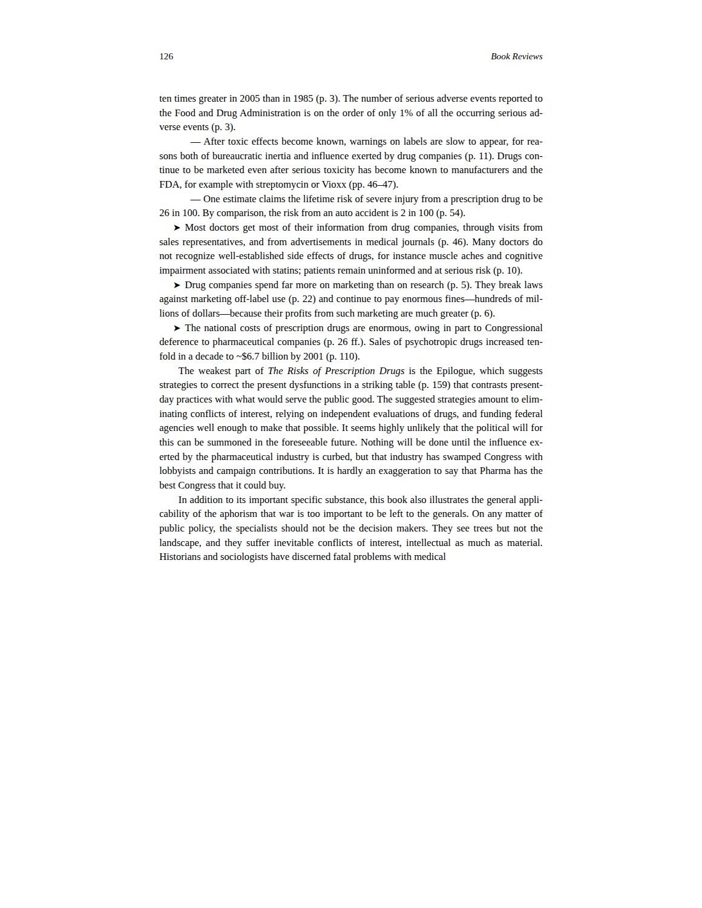126 Book Reviews
ten times greater in 2005 than in 1985 (p. 3). The number of serious adverse events reported to the Food and Drug Administration is on the order of only 1% of all the occurring serious adverse events (p. 3).
— After toxic effects become known, warnings on labels are slow to appear, for reasons both of bureaucratic inertia and influence exerted by drug companies (p. 11). Drugs continue to be marketed even after serious toxicity has become known to manufacturers and the FDA, for example with streptomycin or Vioxx (pp. 46–47).
— One estimate claims the lifetime risk of severe injury from a prescription drug to be 26 in 100. By comparison, the risk from an auto accident is 2 in 100 (p. 54).
➤ Most doctors get most of their information from drug companies, through visits from sales representatives, and from advertisements in medical journals (p. 46). Many doctors do not recognize well-established side effects of drugs, for instance muscle aches and cognitive impairment associated with statins; patients remain uninformed and at serious risk (p. 10).
➤ Drug companies spend far more on marketing than on research (p. 5). They break laws against marketing off-label use (p. 22) and continue to pay enormous fines—hundreds of millions of dollars—because their profits from such marketing are much greater (p. 6).
➤ The national costs of prescription drugs are enormous, owing in part to Congressional deference to pharmaceutical companies (p. 26 ff.). Sales of psychotropic drugs increased tenfold in a decade to ~$6.7 billion by 2001 (p. 110).
The weakest part of The Risks of Prescription Drugs is the Epilogue, which suggests strategies to correct the present dysfunctions in a striking table (p. 159) that contrasts present-day practices with what would serve the public good. The suggested strategies amount to eliminating conflicts of interest, relying on independent evaluations of drugs, and funding federal agencies well enough to make that possible. It seems highly unlikely that the political will for this can be summoned in the foreseeable future. Nothing will be done until the influence exerted by the pharmaceutical industry is curbed, but that industry has swamped Congress with lobbyists and campaign contributions. It is hardly an exaggeration to say that Pharma has the best Congress that it could buy.
In addition to its important specific substance, this book also illustrates the general applicability of the aphorism that war is too important to be left to the generals. On any matter of public policy, the specialists should not be the decision makers. They see trees but not the landscape, and they suffer inevitable conflicts of interest, intellectual as much as material. Historians and sociologists have discerned fatal problems with medical